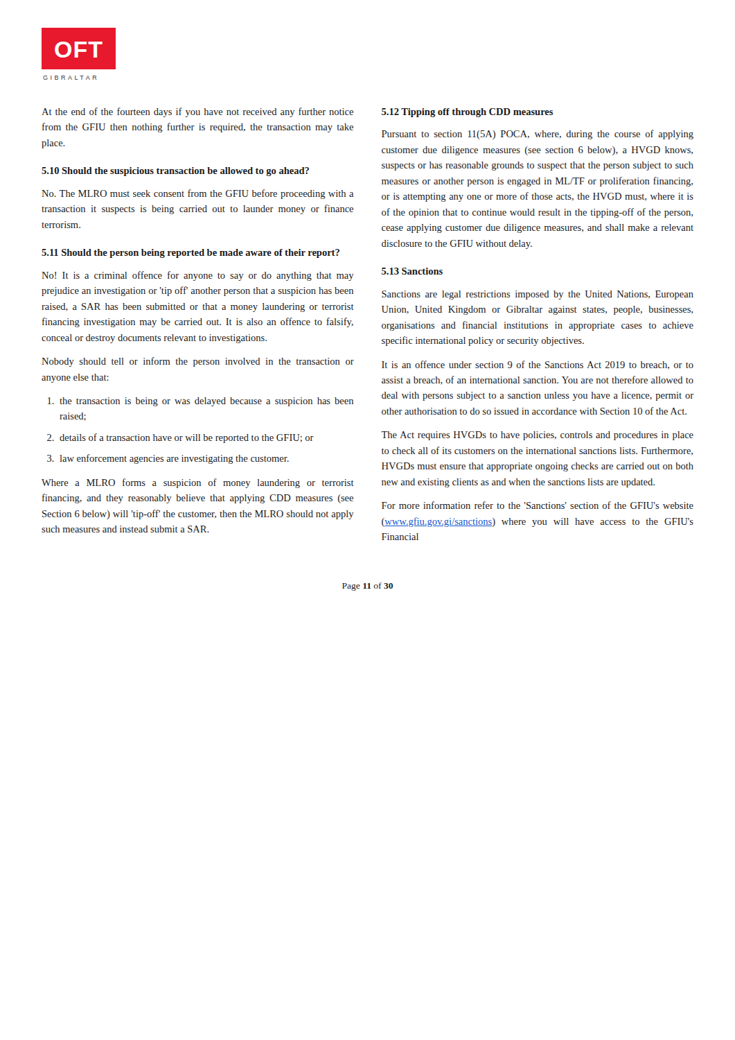OFT
GIBRALTAR
At the end of the fourteen days if you have not received any further notice from the GFIU then nothing further is required, the transaction may take place.
5.10 Should the suspicious transaction be allowed to go ahead?
No. The MLRO must seek consent from the GFIU before proceeding with a transaction it suspects is being carried out to launder money or finance terrorism.
5.11 Should the person being reported be made aware of their report?
No! It is a criminal offence for anyone to say or do anything that may prejudice an investigation or 'tip off' another person that a suspicion has been raised, a SAR has been submitted or that a money laundering or terrorist financing investigation may be carried out. It is also an offence to falsify, conceal or destroy documents relevant to investigations.
Nobody should tell or inform the person involved in the transaction or anyone else that:
the transaction is being or was delayed because a suspicion has been raised;
details of a transaction have or will be reported to the GFIU; or
law enforcement agencies are investigating the customer.
Where a MLRO forms a suspicion of money laundering or terrorist financing, and they reasonably believe that applying CDD measures (see Section 6 below) will 'tip-off' the customer, then the MLRO should not apply such measures and instead submit a SAR.
5.12 Tipping off through CDD measures
Pursuant to section 11(5A) POCA, where, during the course of applying customer due diligence measures (see section 6 below), a HVGD knows, suspects or has reasonable grounds to suspect that the person subject to such measures or another person is engaged in ML/TF or proliferation financing, or is attempting any one or more of those acts, the HVGD must, where it is of the opinion that to continue would result in the tipping-off of the person, cease applying customer due diligence measures, and shall make a relevant disclosure to the GFIU without delay.
5.13 Sanctions
Sanctions are legal restrictions imposed by the United Nations, European Union, United Kingdom or Gibraltar against states, people, businesses, organisations and financial institutions in appropriate cases to achieve specific international policy or security objectives.
It is an offence under section 9 of the Sanctions Act 2019 to breach, or to assist a breach, of an international sanction. You are not therefore allowed to deal with persons subject to a sanction unless you have a licence, permit or other authorisation to do so issued in accordance with Section 10 of the Act.
The Act requires HVGDs to have policies, controls and procedures in place to check all of its customers on the international sanctions lists. Furthermore, HVGDs must ensure that appropriate ongoing checks are carried out on both new and existing clients as and when the sanctions lists are updated.
For more information refer to the 'Sanctions' section of the GFIU's website (www.gfiu.gov.gi/sanctions) where you will have access to the GFIU's Financial
Page 11 of 30